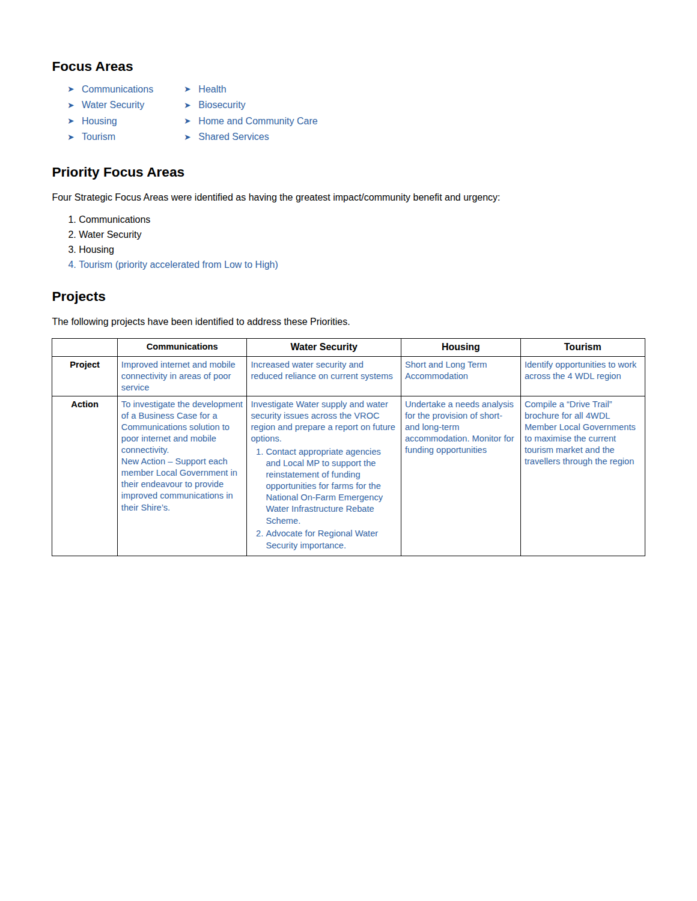Focus Areas
Communications
Water Security
Housing
Tourism
Health
Biosecurity
Home and Community Care
Shared Services
Priority Focus Areas
Four Strategic Focus Areas were identified as having the greatest impact/community benefit and urgency:
Communications
Water Security
Housing
Tourism (priority accelerated from Low to High)
Projects
The following projects have been identified to address these Priorities.
| | Communications | Water Security | Housing | Tourism |
| --- | --- | --- | --- | --- |
| Project | Improved internet and mobile connectivity in areas of poor service | Increased water security and reduced reliance on current systems | Short and Long Term Accommodation | Identify opportunities to work across the 4 WDL region |
| Action | To investigate the development of a Business Case for a Communications solution to poor internet and mobile connectivity. New Action – Support each member Local Government in their endeavour to provide improved communications in their Shire’s. | Investigate Water supply and water security issues across the VROC region and prepare a report on future options. Contact appropriate agencies and Local MP to support the reinstatement of funding opportunities for farms for the National On-Farm Emergency Water Infrastructure Rebate Scheme. Advocate for Regional Water Security importance. | Undertake a needs analysis for the provision of short- and long-term accommodation. Monitor for funding opportunities | Compile a “Drive Trail” brochure for all 4WDL Member Local Governments to maximise the current tourism market and the travellers through the region |